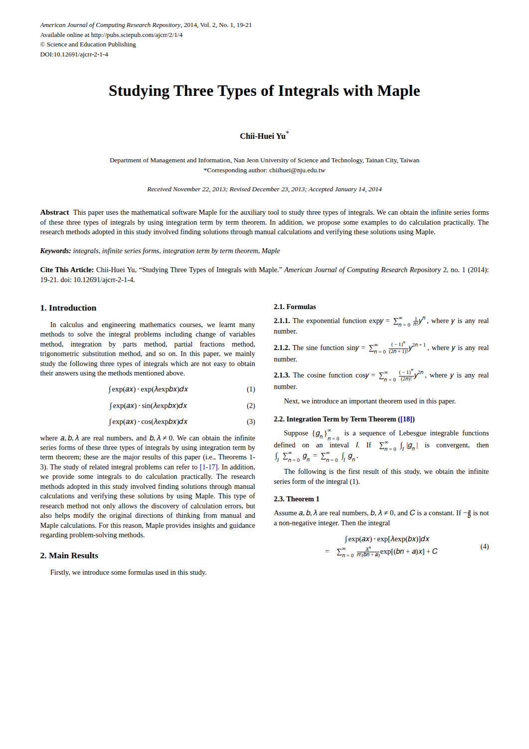American Journal of Computing Research Repository, 2014, Vol. 2, No. 1, 19-21
Available online at http://pubs.sciepub.com/ajcrr/2/1/4
© Science and Education Publishing
DOI:10.12691/ajcrr-2-1-4
Studying Three Types of Integrals with Maple
Chii-Huei Yu*
Department of Management and Information, Nan Jeon University of Science and Technology, Tainan City, Taiwan
*Corresponding author: chiihuei@nju.edu.tw
Received November 22, 2013; Revised December 23, 2013; Accepted January 14, 2014
Abstract This paper uses the mathematical software Maple for the auxiliary tool to study three types of integrals. We can obtain the infinite series forms of these three types of integrals by using integration term by term theorem. In addition, we propose some examples to do calculation practically. The research methods adopted in this study involved finding solutions through manual calculations and verifying these solutions using Maple.
Keywords: integrals, infinite series forms, integration term by term theorem, Maple
Cite This Article: Chii-Huei Yu, “Studying Three Types of Integrals with Maple.” American Journal of Computing Research Repository 2, no. 1 (2014): 19-21. doi: 10.12691/ajcrr-2-1-4.
1. Introduction
In calculus and engineering mathematics courses, we learnt many methods to solve the integral problems including change of variables method, integration by parts method, partial fractions method, trigonometric substitution method, and so on. In this paper, we mainly study the following three types of integrals which are not easy to obtain their answers using the methods mentioned above.
∫exp(ax)⋅exp(λexpbx)dx (1)
∫exp(ax)⋅sin(λexpbx)dx (2)
∫exp(ax)⋅cos(λexpbx)dx (3)
where a,b,λ are real numbers, and b,λ≠0. We can obtain the infinite series forms of these three types of integrals by using integration term by term theorem; these are the major results of this paper (i.e., Theorems 1-3). The study of related integral problems can refer to [1-17]. In addition, we provide some integrals to do calculation practically. The research methods adopted in this study involved finding solutions through manual calculations and verifying these solutions by using Maple. This type of research method not only allows the discovery of calculation errors, but also helps modify the original directions of thinking from manual and Maple calculations. For this reason, Maple provides insights and guidance regarding problem-solving methods.
2. Main Results
Firstly, we introduce some formulas used in this study.
2.1. Formulas
2.1.1. The exponential function expy=∑n=0∞1n!yn, where y is any real number.
2.1.2. The sine function siny=∑n=0∞(−1)n(2n+1)!y2n+1, where y is any real number.
2.1.3. The cosine function cosy=∑n=0∞(−1)n(2n)!y2n, where y is any real number.
Next, we introduce an important theorem used in this paper.
2.2. Integration Term by Term Theorem ([18])
Suppose {gn}n=0∞ is a sequence of Lebesgue integrable functions defined on an inteval I. If ∑n=0∞∫I|gn| is convergent, then ∫I∑n=0∞gn=∑n=0∞∫Ign.
The following is the first result of this study, we obtain the infinite series form of the integral (1).
2.3. Theorem 1
Assume a,b,λ are real numbers, b,λ≠0, and C is a constant. If −ab is not a non-negative integer. Then the integral
∫exp(ax)⋅exp[λexp(bx)]dx = ∑n=0∞λnn!(bn+a)exp[(bn+a)x]+C (4)